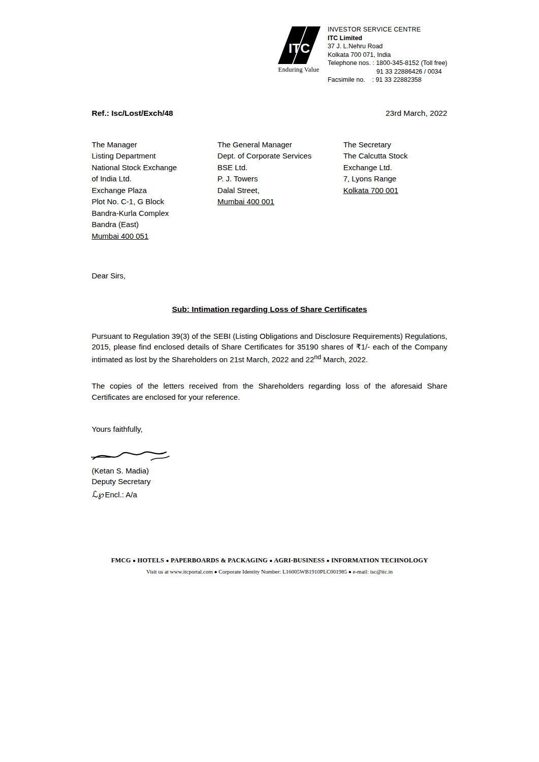ITC
Enduring Value
INVESTOR SERVICE CENTRE
ITC Limited
37 J. L.Nehru Road
Kolkata 700 071, India
Telephone nos. : 1800-345-8152 (Toll free)
91 33 22886426 / 0034
Facsimile no. : 91 33 22882358
Ref.: Isc/Lost/Exch/48
23rd March, 2022
The Manager
Listing Department
National Stock Exchange
of India Ltd.
Exchange Plaza
Plot No. C-1, G Block
Bandra-Kurla Complex
Bandra (East)
Mumbai 400 051
The General Manager
Dept. of Corporate Services
BSE Ltd.
P. J. Towers
Dalal Street,
Mumbai 400 001
The Secretary
The Calcutta Stock
Exchange Ltd.
7, Lyons Range
Kolkata 700 001
Dear Sirs,
Sub: Intimation regarding Loss of Share Certificates
Pursuant to Regulation 39(3) of the SEBI (Listing Obligations and Disclosure Requirements) Regulations, 2015, please find enclosed details of Share Certificates for 35190 shares of ₹1/- each of the Company intimated as lost by the Shareholders on 21st March, 2022 and 22nd March, 2022.
The copies of the letters received from the Shareholders regarding loss of the aforesaid Share Certificates are enclosed for your reference.
Yours faithfully,
(Ketan S. Madia)
Deputy Secretary
ℒ℘Encl.: A/a
FMCG ● HOTELS ● PAPERBOARDS & PACKAGING ● AGRI-BUSINESS ● INFORMATION TECHNOLOGY
Visit us at www.itcportal.com ● Corporate Identity Number: L16005WB1910PLC001985 ● e-mail: isc@itc.in